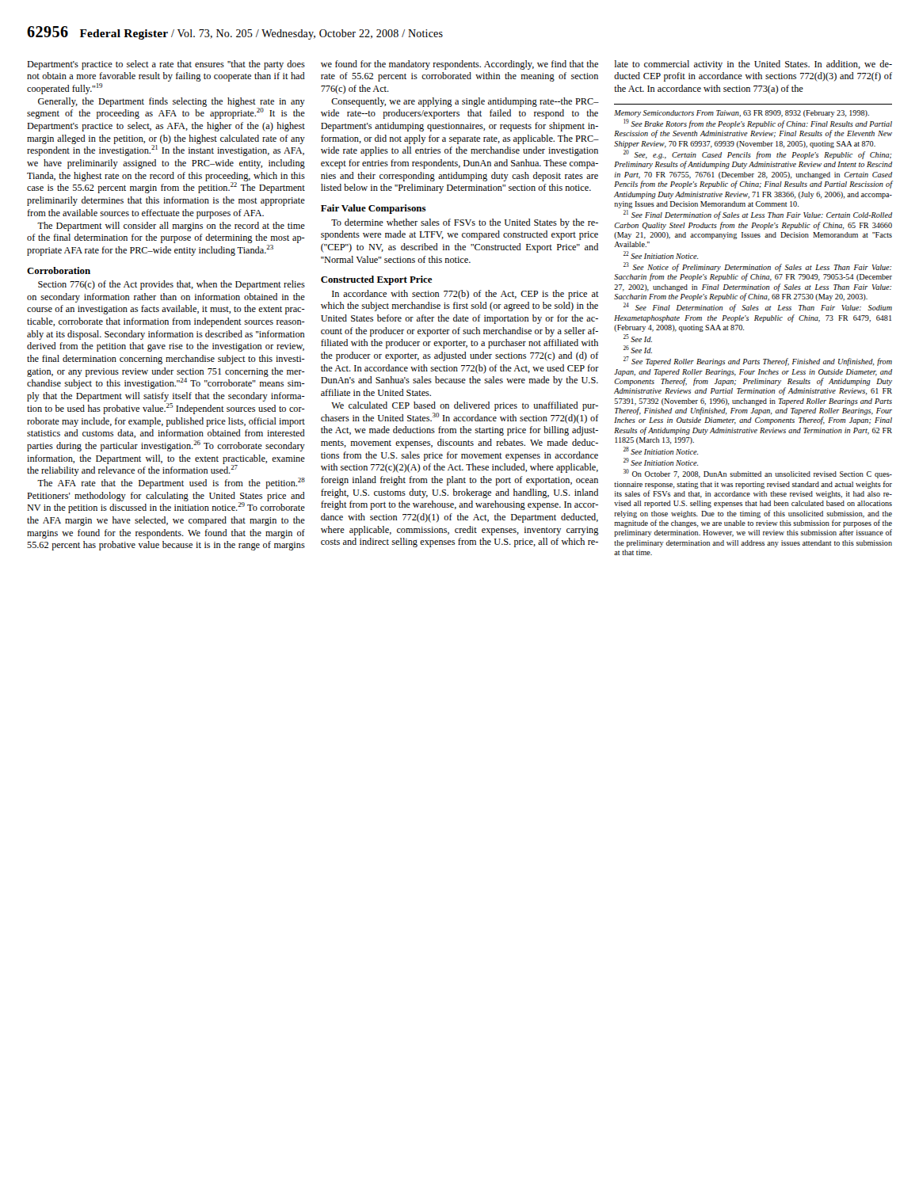62956
Federal Register / Vol. 73, No. 205 / Wednesday, October 22, 2008 / Notices
Department's practice to select a rate that ensures ''that the party does not obtain a more favorable result by failing to cooperate than if it had cooperated fully.''19
Generally, the Department finds selecting the highest rate in any segment of the proceeding as AFA to be appropriate.20 It is the Department's practice to select, as AFA, the higher of the (a) highest margin alleged in the petition, or (b) the highest calculated rate of any respondent in the investigation.21 In the instant investigation, as AFA, we have preliminarily assigned to the PRC–wide entity, including Tianda, the highest rate on the record of this proceeding, which in this case is the 55.62 percent margin from the petition.22 The Department preliminarily determines that this information is the most appropriate from the available sources to effectuate the purposes of AFA.
The Department will consider all margins on the record at the time of the final determination for the purpose of determining the most appropriate AFA rate for the PRC–wide entity including Tianda.23
Corroboration
Section 776(c) of the Act provides that, when the Department relies on secondary information rather than on information obtained in the course of an investigation as facts available, it must, to the extent practicable, corroborate that information from independent sources reasonably at its disposal. Secondary information is described as ''information derived from the petition that gave rise to the investigation or review, the final determination concerning merchandise subject to this investigation, or any previous review under section 751 concerning the merchandise subject to this investigation.''24 To ''corroborate'' means simply that the Department will satisfy itself that the secondary information to be used has probative value.25 Independent sources used to corroborate may include, for example, published price lists, official import statistics and customs data, and information obtained from interested parties during the particular investigation.26 To corroborate secondary information, the Department will, to the extent practicable, examine the reliability and relevance of the information used.27
The AFA rate that the Department used is from the petition.28 Petitioners' methodology for calculating the United States price and NV in the petition is discussed in the initiation notice.29 To corroborate the AFA margin we have selected, we compared that margin to the margins we found for the respondents. We found that the margin of 55.62 percent has probative value because it is in the range of margins we found for the mandatory respondents. Accordingly, we find that the rate of 55.62 percent is corroborated within the meaning of section 776(c) of the Act.
Consequently, we are applying a single antidumping rate--the PRC–wide rate--to producers/exporters that failed to respond to the Department's antidumping questionnaires, or requests for shipment information, or did not apply for a separate rate, as applicable. The PRC–wide rate applies to all entries of the merchandise under investigation except for entries from respondents, DunAn and Sanhua. These companies and their corresponding antidumping duty cash deposit rates are listed below in the ''Preliminary Determination'' section of this notice.
Fair Value Comparisons
To determine whether sales of FSVs to the United States by the respondents were made at LTFV, we compared constructed export price (''CEP'') to NV, as described in the ''Constructed Export Price'' and ''Normal Value'' sections of this notice.
Constructed Export Price
In accordance with section 772(b) of the Act, CEP is the price at which the subject merchandise is first sold (or agreed to be sold) in the United States before or after the date of importation by or for the account of the producer or exporter of such merchandise or by a seller affiliated with the producer or exporter, to a purchaser not affiliated with the producer or exporter, as adjusted under sections 772(c) and (d) of the Act. In accordance with section 772(b) of the Act, we used CEP for DunAn's and Sanhua's sales because the sales were made by the U.S. affiliate in the United States.
We calculated CEP based on delivered prices to unaffiliated purchasers in the United States.30 In accordance with section 772(d)(1) of the Act, we made deductions from the starting price for billing adjustments, movement expenses, discounts and rebates. We made deductions from the U.S. sales price for movement expenses in accordance with section 772(c)(2)(A) of the Act. These included, where applicable, foreign inland freight from the plant to the port of exportation, ocean freight, U.S. customs duty, U.S. brokerage and handling, U.S. inland freight from port to the warehouse, and warehousing expense. In accordance with section 772(d)(1) of the Act, the Department deducted, where applicable, commissions, credit expenses, inventory carrying costs and indirect selling expenses from the U.S. price, all of which relate to commercial activity in the United States. In addition, we deducted CEP profit in accordance with sections 772(d)(3) and 772(f) of the Act. In accordance with section 773(a) of the
Memory Semiconductors From Taiwan, 63 FR 8909, 8932 (February 23, 1998).
19 See Brake Rotors from the People's Republic of China: Final Results and Partial Rescission of the Seventh Administrative Review; Final Results of the Eleventh New Shipper Review, 70 FR 69937, 69939 (November 18, 2005), quoting SAA at 870.
20 See, e.g., Certain Cased Pencils from the People's Republic of China; Preliminary Results of Antidumping Duty Administrative Review and Intent to Rescind in Part, 70 FR 76755, 76761 (December 28, 2005), unchanged in Certain Cased Pencils from the People's Republic of China; Final Results and Partial Rescission of Antidumping Duty Administrative Review, 71 FR 38366, (July 6, 2006), and accompanying Issues and Decision Memorandum at Comment 10.
21 See Final Determination of Sales at Less Than Fair Value: Certain Cold-Rolled Carbon Quality Steel Products from the People's Republic of China, 65 FR 34660 (May 21, 2000), and accompanying Issues and Decision Memorandum at ''Facts Available.''
22 See Initiation Notice.
23 See Notice of Preliminary Determination of Sales at Less Than Fair Value: Saccharin from the People's Republic of China, 67 FR 79049, 79053-54 (December 27, 2002), unchanged in Final Determination of Sales at Less Than Fair Value: Saccharin From the People's Republic of China, 68 FR 27530 (May 20, 2003).
24 See Final Determination of Sales at Less Than Fair Value: Sodium Hexametaphosphate From the People's Republic of China, 73 FR 6479, 6481 (February 4, 2008), quoting SAA at 870.
25 See Id.
26 See Id.
27 See Tapered Roller Bearings and Parts Thereof, Finished and Unfinished, from Japan, and Tapered Roller Bearings, Four Inches or Less in Outside Diameter, and Components Thereof, from Japan; Preliminary Results of Antidumping Duty Administrative Reviews and Partial Termination of Administrative Reviews, 61 FR 57391, 57392 (November 6, 1996), unchanged in Tapered Roller Bearings and Parts Thereof, Finished and Unfinished, From Japan, and Tapered Roller Bearings, Four Inches or Less in Outside Diameter, and Components Thereof, From Japan; Final Results of Antidumping Duty Administrative Reviews and Termination in Part, 62 FR 11825 (March 13, 1997).
28 See Initiation Notice.
29 See Initiation Notice.
30 On October 7, 2008, DunAn submitted an unsolicited revised Section C questionnaire response, stating that it was reporting revised standard and actual weights for its sales of FSVs and that, in accordance with these revised weights, it had also revised all reported U.S. selling expenses that had been calculated based on allocations relying on those weights. Due to the timing of this unsolicited submission, and the magnitude of the changes, we are unable to review this submission for purposes of the preliminary determination. However, we will review this submission after issuance of the preliminary determination and will address any issues attendant to this submission at that time.